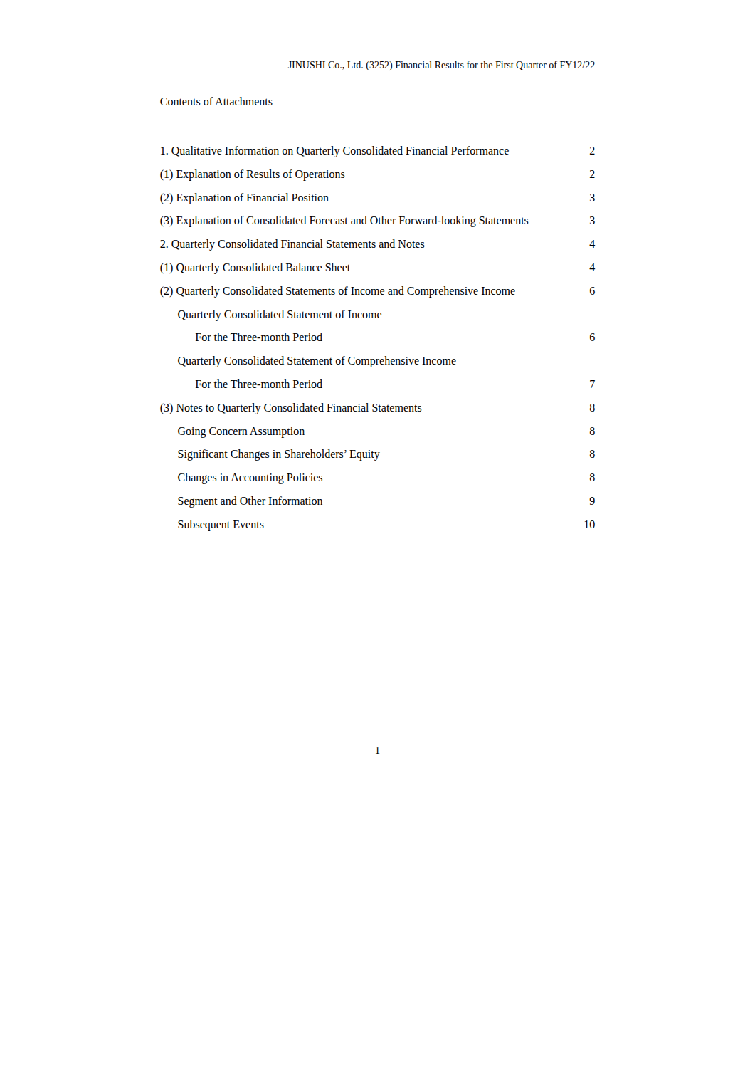JINUSHI Co., Ltd. (3252) Financial Results for the First Quarter of FY12/22
Contents of Attachments
| 1. Qualitative Information on Quarterly Consolidated Financial Performance | 2 |
| (1) Explanation of Results of Operations | 2 |
| (2) Explanation of Financial Position | 3 |
| (3) Explanation of Consolidated Forecast and Other Forward-looking Statements | 3 |
| 2. Quarterly Consolidated Financial Statements and Notes | 4 |
| (1) Quarterly Consolidated Balance Sheet | 4 |
| (2) Quarterly Consolidated Statements of Income and Comprehensive Income | 6 |
| Quarterly Consolidated Statement of Income | |
| For the Three-month Period | 6 |
| Quarterly Consolidated Statement of Comprehensive Income | |
| For the Three-month Period | 7 |
| (3) Notes to Quarterly Consolidated Financial Statements | 8 |
| Going Concern Assumption | 8 |
| Significant Changes in Shareholders’ Equity | 8 |
| Changes in Accounting Policies | 8 |
| Segment and Other Information | 9 |
| Subsequent Events | 10 |
1